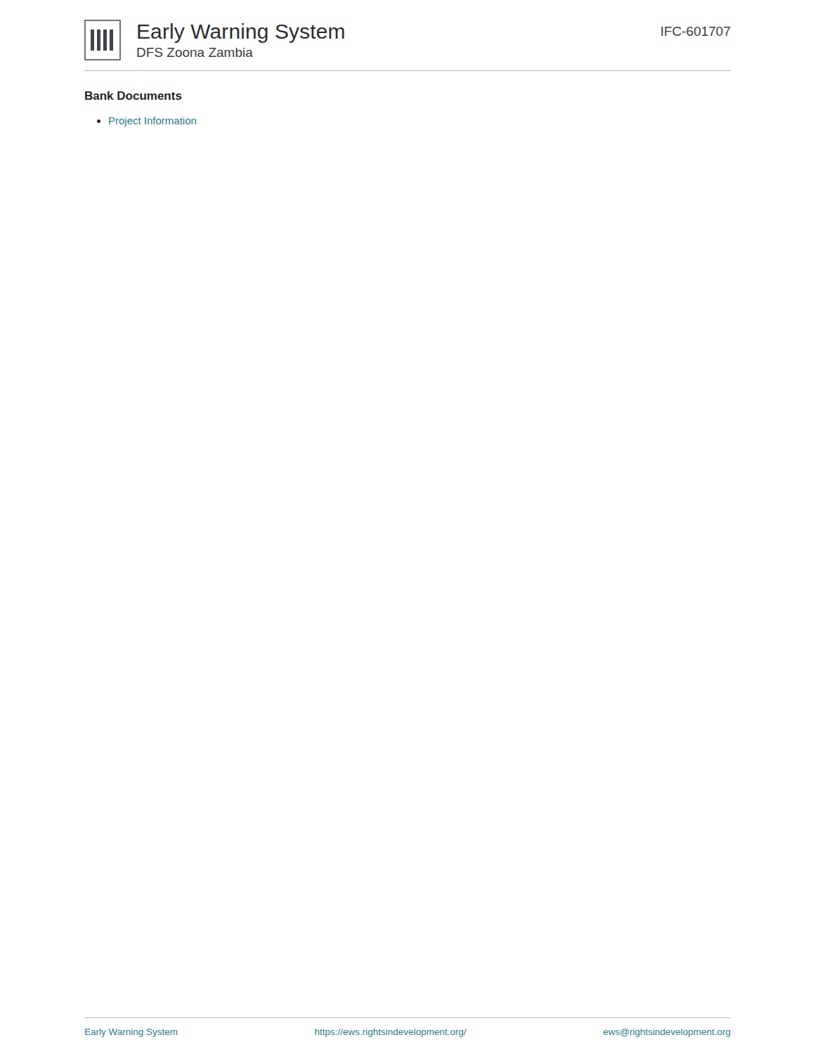Early Warning System
DFS Zoona Zambia
IFC-601707
Bank Documents
Project Information
Early Warning System
https://ews.rightsindevelopment.org/
ews@rightsindevelopment.org